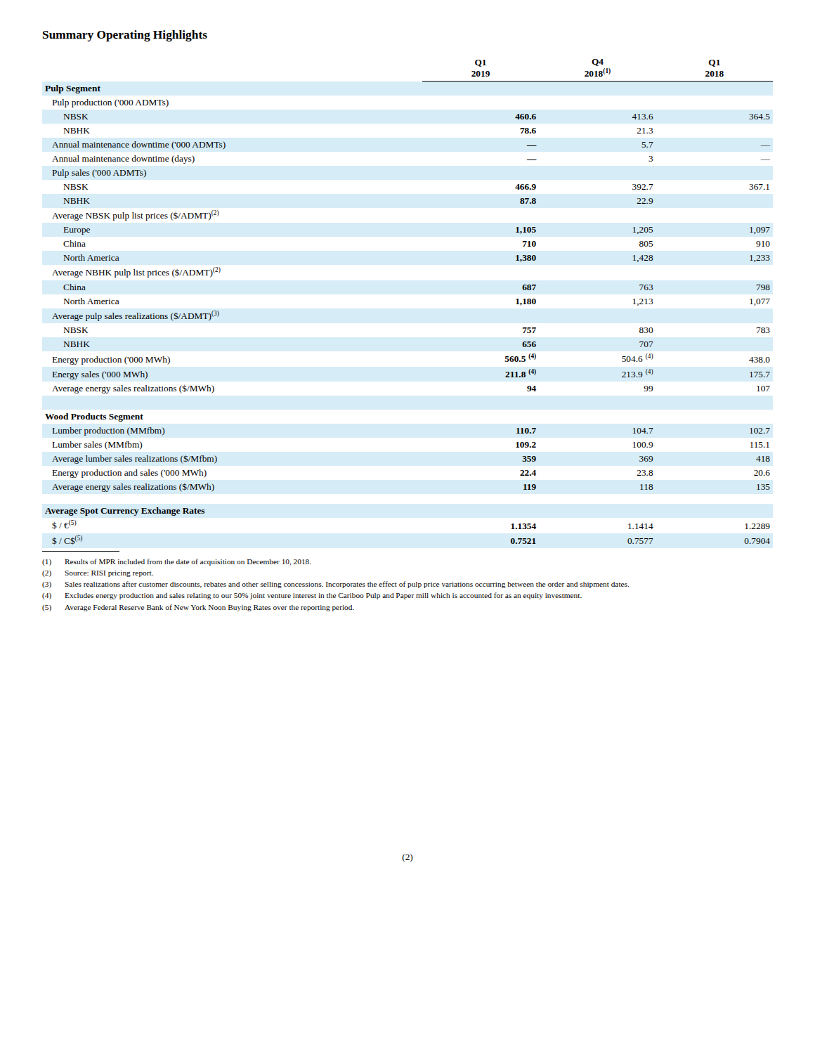Summary Operating Highlights
| | Q1 2019 | Q4 2018 (1) | Q1 2018 |
| --- | --- | --- | --- |
| Pulp Segment | | | |
| Pulp production ('000 ADMTs) | | | |
| NBSK | 460.6 | 413.6 | 364.5 |
| NBHK | 78.6 | 21.3 | |
| Annual maintenance downtime ('000 ADMTs) | — | 5.7 | — |
| Annual maintenance downtime (days) | — | 3 | — |
| Pulp sales ('000 ADMTs) | | | |
| NBSK | 466.9 | 392.7 | 367.1 |
| NBHK | 87.8 | 22.9 | |
| Average NBSK pulp list prices ($/ADMT) (2) | | | |
| Europe | 1,105 | 1,205 | 1,097 |
| China | 710 | 805 | 910 |
| North America | 1,380 | 1,428 | 1,233 |
| Average NBHK pulp list prices ($/ADMT) (2) | | | |
| China | 687 | 763 | 798 |
| North America | 1,180 | 1,213 | 1,077 |
| Average pulp sales realizations ($/ADMT) (3) | | | |
| NBSK | 757 | 830 | 783 |
| NBHK | 656 | 707 | |
| Energy production ('000 MWh) | 560.5 (4) | 504.6 (4) | 438.0 |
| Energy sales ('000 MWh) | 211.8 (4) | 213.9 (4) | 175.7 |
| Average energy sales realizations ($/MWh) | 94 | 99 | 107 |
| Wood Products Segment | | | |
| Lumber production (MMfbm) | 110.7 | 104.7 | 102.7 |
| Lumber sales (MMfbm) | 109.2 | 100.9 | 115.1 |
| Average lumber sales realizations ($/Mfbm) | 359 | 369 | 418 |
| Energy production and sales ('000 MWh) | 22.4 | 23.8 | 20.6 |
| Average energy sales realizations ($/MWh) | 119 | 118 | 135 |
| Average Spot Currency Exchange Rates | | | |
| $ / € (5) | 1.1354 | 1.1414 | 1.2289 |
| $ / C$ (5) | 0.7521 | 0.7577 | 0.7904 |
| (1) | Results of MPR included from the date of acquisition on December 10, 2018. |
| (2) | Source: RISI pricing report. |
| (3) | Sales realizations after customer discounts, rebates and other selling concessions. Incorporates the effect of pulp price variations occurring between the order and shipment dates. |
| (4) | Excludes energy production and sales relating to our 50% joint venture interest in the Cariboo Pulp and Paper mill which is accounted for as an equity investment. |
| (5) | Average Federal Reserve Bank of New York Noon Buying Rates over the reporting period. |
(2)